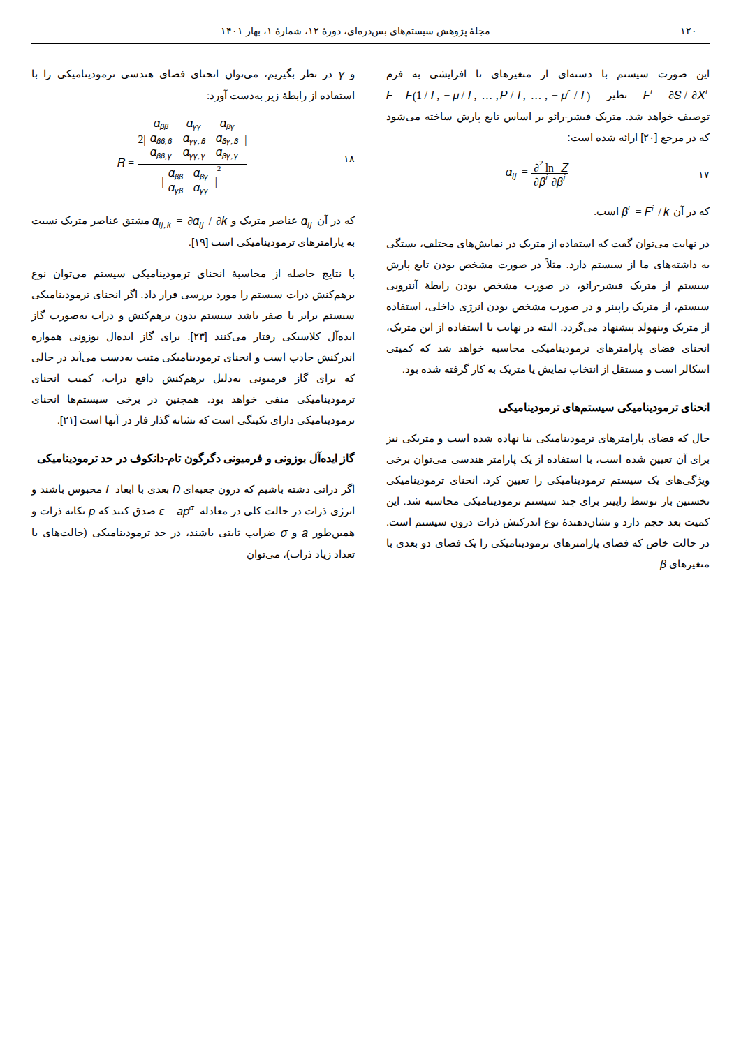۱۲۰
مجلهٔ پژوهش سیستم‌های بس‌ذره‌ای، دورهٔ ۱۲، شمارهٔ ۱، بهار ۱۴۰۱
این صورت سیستم با دسته‌ای از متغیرهای نا افزایشی به فرم Fi=∂S/∂Xi نظیر F=F(1/T,−μ/T,…,P/T,…,−μr/T) توصیف خواهد شد. متریک فیشر-رائو بر اساس تابع پارش ساخته می‌شود که در مرجع [۲۰] ارائه شده است:
۱۷
αij = ∂2ln Z ∂βi∂βj
که در آن βi=Fi/k است.
در نهایت می‌توان گفت که استفاده از متریک در نمایش‌های مختلف، بستگی به داشته‌های ما از سیستم دارد. مثلاً در صورت مشخص بودن تابع پارش سیستم از متریک فیشر-رائو، در صورت مشخص بودن رابطهٔ آنتروپی سیستم، از متریک راپینر و در صورت مشخص بودن انرژی داخلی، استفاده از متریک وینهولد پیشنهاد می‌گردد. البته در نهایت با استفاده از این متریک، انحنای فضای پارامترهای ترمودینامیکی محاسبه خواهد شد که کمیتی اسکالر است و مستقل از انتخاب نمایش یا متریک به کار گرفته شده بود.
انحنای ترمودینامیکی سیستم‌های ترمودینامیکی
حال که فضای پارامترهای ترمودینامیکی بنا نهاده شده است و متریکی نیز برای آن تعیین شده است، با استفاده از یک پارامتر هندسی می‌توان برخی ویژگی‌های یک سیستم ترمودینامیکی را تعیین کرد. انحنای ترمودینامیکی نخستین بار توسط راپینر برای چند سیستم ترمودینامیکی محاسبه شد. این کمیت بعد حجم دارد و نشان‌دهندهٔ نوع اندرکنش ذرات درون سیستم است. در حالت خاص که فضای پارامترهای ترمودینامیکی را یک فضای دو بعدی با متغیرهای β
و γ در نظر بگیریم، می‌توان انحنای فضای هندسی ترمودینامیکی را با استفاده از رابطهٔ زیر به‌دست آورد:
۱۸
R = 2 | αββ αγγ αβγ αββ,β αγγ,β αβγ,β αββ,γ αγγ,γ αβγ,γ | | αββ αβγ αγβ αγγ | 2
که در آن αij عناصر متریک و αij,k=∂αij/∂k مشتق عناصر متریک نسبت به پارامترهای ترمودینامیکی است [۱۹].
با نتایج حاصله از محاسبهٔ انحنای ترمودینامیکی سیستم می‌توان نوع برهم‌کنش ذرات سیستم را مورد بررسی قرار داد. اگر انحنای ترمودینامیکی سیستم برابر با صفر باشد سیستم بدون برهم‌کنش و ذرات به‌صورت گاز ایده‌آل کلاسیکی رفتار می‌کنند [۲۳]. برای گاز ایده‌ال بوزونی همواره اندرکنش جاذب است و انحنای ترمودینامیکی مثبت به‌دست می‌آید در حالی که برای گاز فرمیونی به‌دلیل برهم‌کنش دافع ذرات، کمیت انحنای ترمودینامیکی منفی خواهد بود. همچنین در برخی سیستم‌ها انحنای ترمودینامیکی دارای تکینگی است که نشانه گذار فاز در آنها است [۲۱].
گاز ایده‌آل بوزونی و فرمیونی دگرگون تام-دانکوف در حد ترمودینامیکی
اگر ذراتی دشته باشیم که درون جعبه‌ای D بعدی با ابعاد L محبوس باشند و انرژی ذرات در حالت کلی در معادله ε=apσ صدق کنند که p تکانه ذرات و همین‌طور a و σ ضرایب ثابتی باشند، در حد ترمودینامیکی (حالت‌های با تعداد زیاد ذرات)، می‌توان